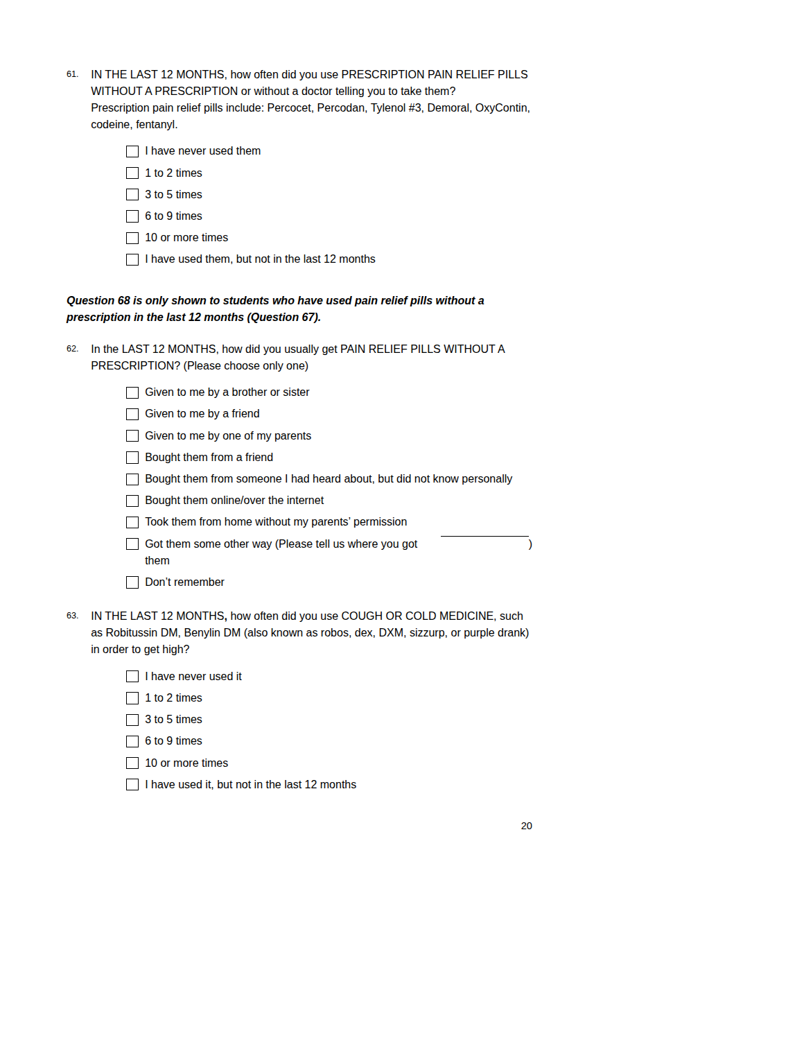61. IN THE LAST 12 MONTHS, how often did you use PRESCRIPTION PAIN RELIEF PILLS WITHOUT A PRESCRIPTION or without a doctor telling you to take them?
Prescription pain relief pills include: Percocet, Percodan, Tylenol #3, Demoral, OxyContin, codeine, fentanyl.
I have never used them
1 to 2 times
3 to 5 times
6 to 9 times
10 or more times
I have used them, but not in the last 12 months
Question 68 is only shown to students who have used pain relief pills without a prescription in the last 12 months (Question 67).
62. In the LAST 12 MONTHS, how did you usually get PAIN RELIEF PILLS WITHOUT A PRESCRIPTION? (Please choose only one)
Given to me by a brother or sister
Given to me by a friend
Given to me by one of my parents
Bought them from a friend
Bought them from someone I had heard about, but did not know personally
Bought them online/over the internet
Took them from home without my parents’ permission
Got them some other way (Please tell us where you got them )
Don’t remember
63. IN THE LAST 12 MONTHS, how often did you use COUGH OR COLD MEDICINE, such as Robitussin DM, Benylin DM (also known as robos, dex, DXM, sizzurp, or purple drank) in order to get high?
I have never used it
1 to 2 times
3 to 5 times
6 to 9 times
10 or more times
I have used it, but not in the last 12 months
20